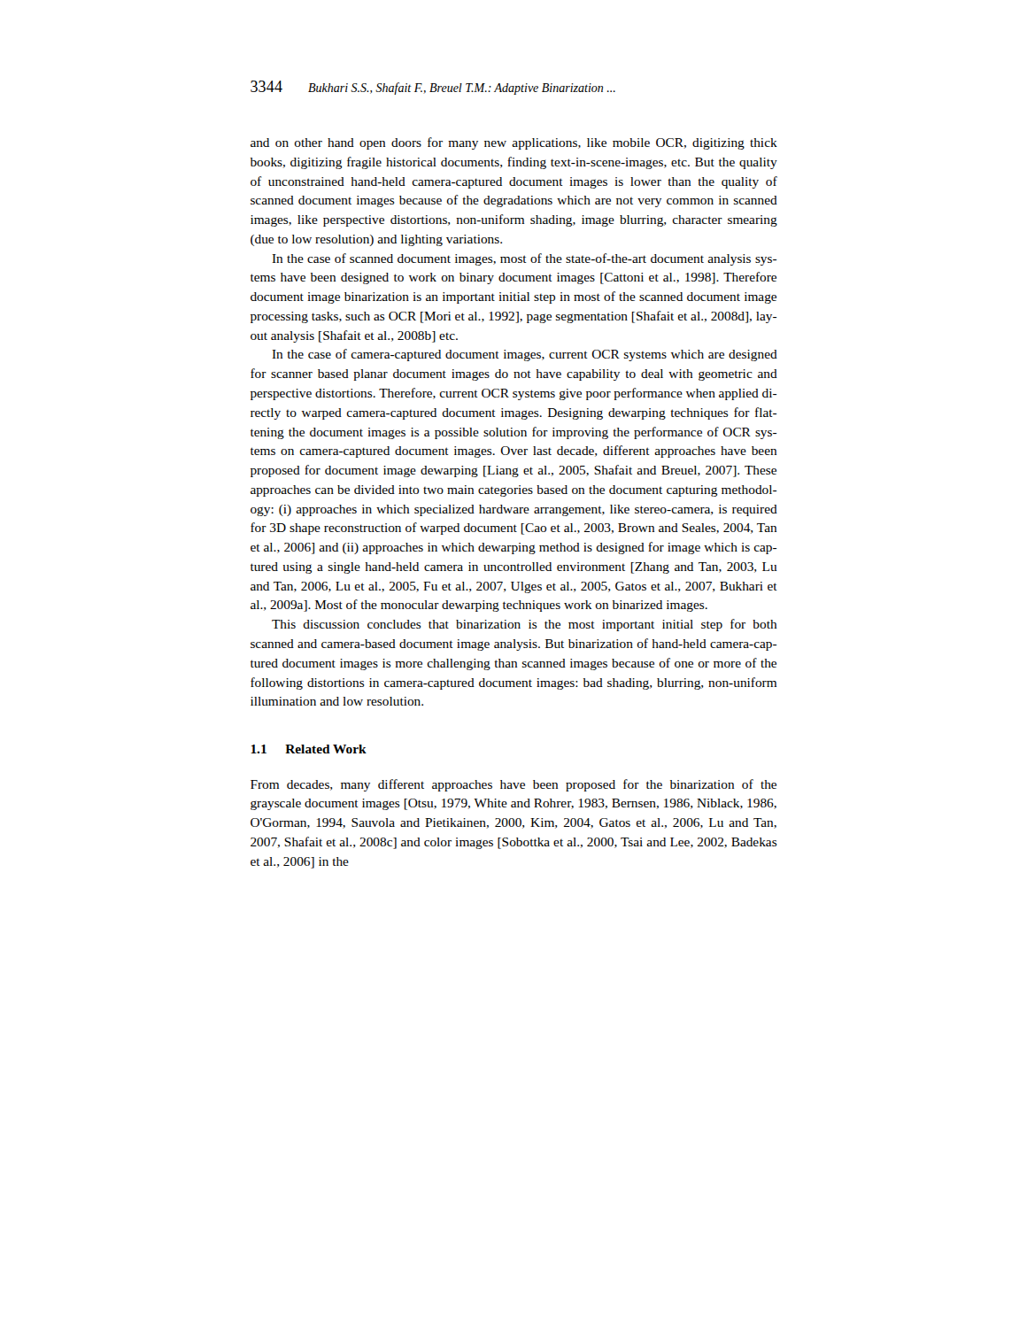3344 Bukhari S.S., Shafait F., Breuel T.M.: Adaptive Binarization ...
and on other hand open doors for many new applications, like mobile OCR, digitizing thick books, digitizing fragile historical documents, finding text-in-scene-images, etc. But the quality of unconstrained hand-held camera-captured document images is lower than the quality of scanned document images because of the degradations which are not very common in scanned images, like perspective distortions, non-uniform shading, image blurring, character smearing (due to low resolution) and lighting variations.
In the case of scanned document images, most of the state-of-the-art document analysis systems have been designed to work on binary document images [Cattoni et al., 1998]. Therefore document image binarization is an important initial step in most of the scanned document image processing tasks, such as OCR [Mori et al., 1992], page segmentation [Shafait et al., 2008d], layout analysis [Shafait et al., 2008b] etc.
In the case of camera-captured document images, current OCR systems which are designed for scanner based planar document images do not have capability to deal with geometric and perspective distortions. Therefore, current OCR systems give poor performance when applied directly to warped camera-captured document images. Designing dewarping techniques for flattening the document images is a possible solution for improving the performance of OCR systems on camera-captured document images. Over last decade, different approaches have been proposed for document image dewarping [Liang et al., 2005, Shafait and Breuel, 2007]. These approaches can be divided into two main categories based on the document capturing methodology: (i) approaches in which specialized hardware arrangement, like stereo-camera, is required for 3D shape reconstruction of warped document [Cao et al., 2003, Brown and Seales, 2004, Tan et al., 2006] and (ii) approaches in which dewarping method is designed for image which is captured using a single hand-held camera in uncontrolled environment [Zhang and Tan, 2003, Lu and Tan, 2006, Lu et al., 2005, Fu et al., 2007, Ulges et al., 2005, Gatos et al., 2007, Bukhari et al., 2009a]. Most of the monocular dewarping techniques work on binarized images.
This discussion concludes that binarization is the most important initial step for both scanned and camera-based document image analysis. But binarization of hand-held camera-captured document images is more challenging than scanned images because of one or more of the following distortions in camera-captured document images: bad shading, blurring, non-uniform illumination and low resolution.
1.1 Related Work
From decades, many different approaches have been proposed for the binarization of the grayscale document images [Otsu, 1979, White and Rohrer, 1983, Bernsen, 1986, Niblack, 1986, O'Gorman, 1994, Sauvola and Pietikainen, 2000, Kim, 2004, Gatos et al., 2006, Lu and Tan, 2007, Shafait et al., 2008c] and color images [Sobottka et al., 2000, Tsai and Lee, 2002, Badekas et al., 2006] in the